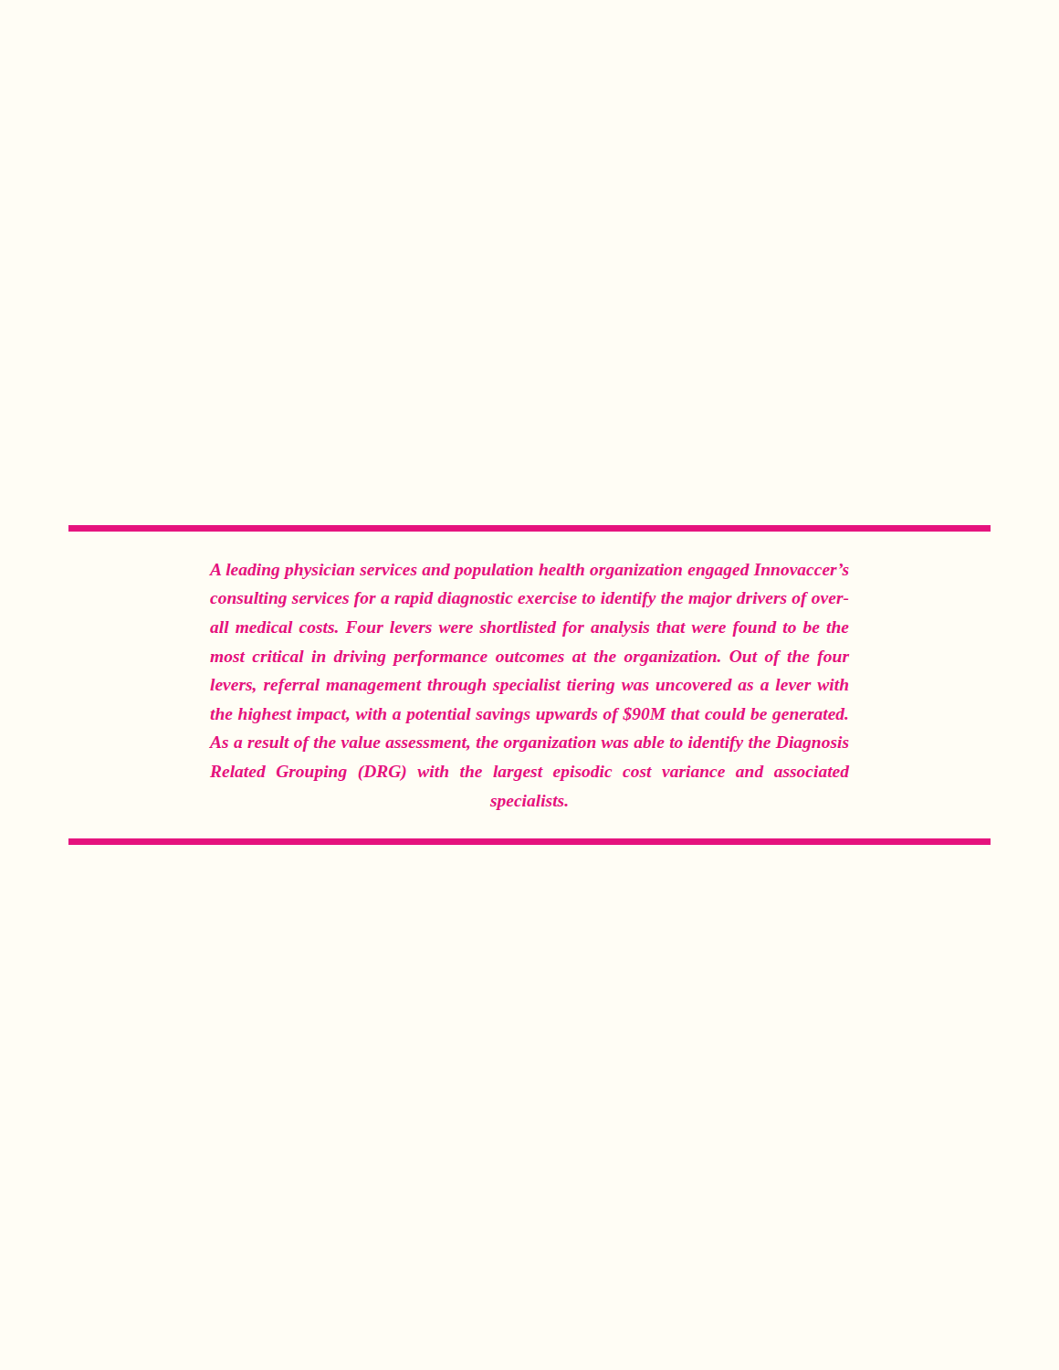A leading physician services and population health organization engaged Innovaccer’s consulting services for a rapid diagnostic exercise to identify the major drivers of overall medical costs. Four levers were shortlisted for analysis that were found to be the most critical in driving performance outcomes at the organization. Out of the four levers, referral management through specialist tiering was uncovered as a lever with the highest impact, with a potential savings upwards of $90M that could be generated. As a result of the value assessment, the organization was able to identify the Diagnosis Related Grouping (DRG) with the largest episodic cost variance and associated specialists.